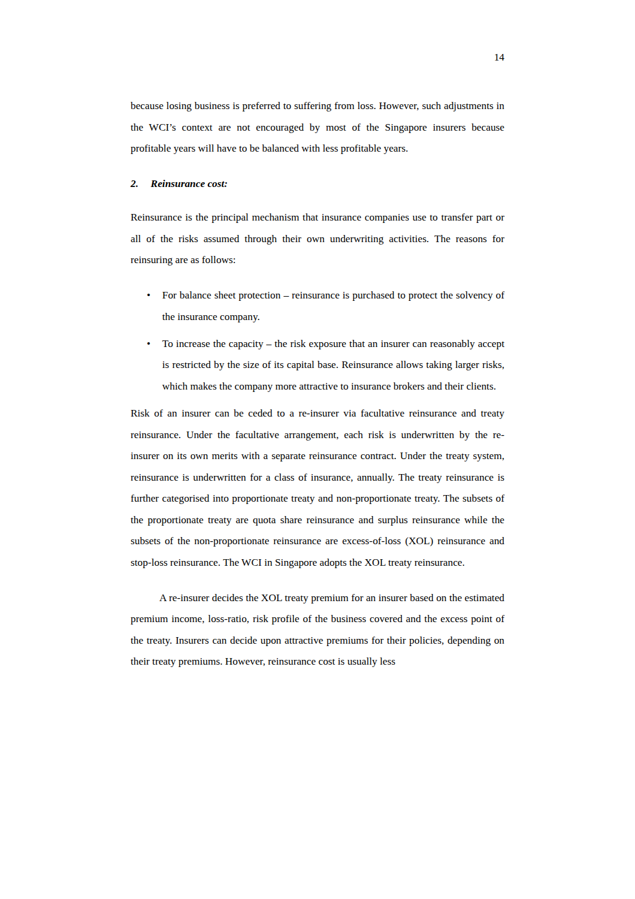14
because losing business is preferred to suffering from loss. However, such adjustments in the WCI’s context are not encouraged by most of the Singapore insurers because profitable years will have to be balanced with less profitable years.
2. Reinsurance cost:
Reinsurance is the principal mechanism that insurance companies use to transfer part or all of the risks assumed through their own underwriting activities. The reasons for reinsuring are as follows:
For balance sheet protection – reinsurance is purchased to protect the solvency of the insurance company.
To increase the capacity – the risk exposure that an insurer can reasonably accept is restricted by the size of its capital base. Reinsurance allows taking larger risks, which makes the company more attractive to insurance brokers and their clients.
Risk of an insurer can be ceded to a re-insurer via facultative reinsurance and treaty reinsurance. Under the facultative arrangement, each risk is underwritten by the re-insurer on its own merits with a separate reinsurance contract. Under the treaty system, reinsurance is underwritten for a class of insurance, annually. The treaty reinsurance is further categorised into proportionate treaty and non-proportionate treaty. The subsets of the proportionate treaty are quota share reinsurance and surplus reinsurance while the subsets of the non-proportionate reinsurance are excess-of-loss (XOL) reinsurance and stop-loss reinsurance. The WCI in Singapore adopts the XOL treaty reinsurance.
A re-insurer decides the XOL treaty premium for an insurer based on the estimated premium income, loss-ratio, risk profile of the business covered and the excess point of the treaty. Insurers can decide upon attractive premiums for their policies, depending on their treaty premiums. However, reinsurance cost is usually less